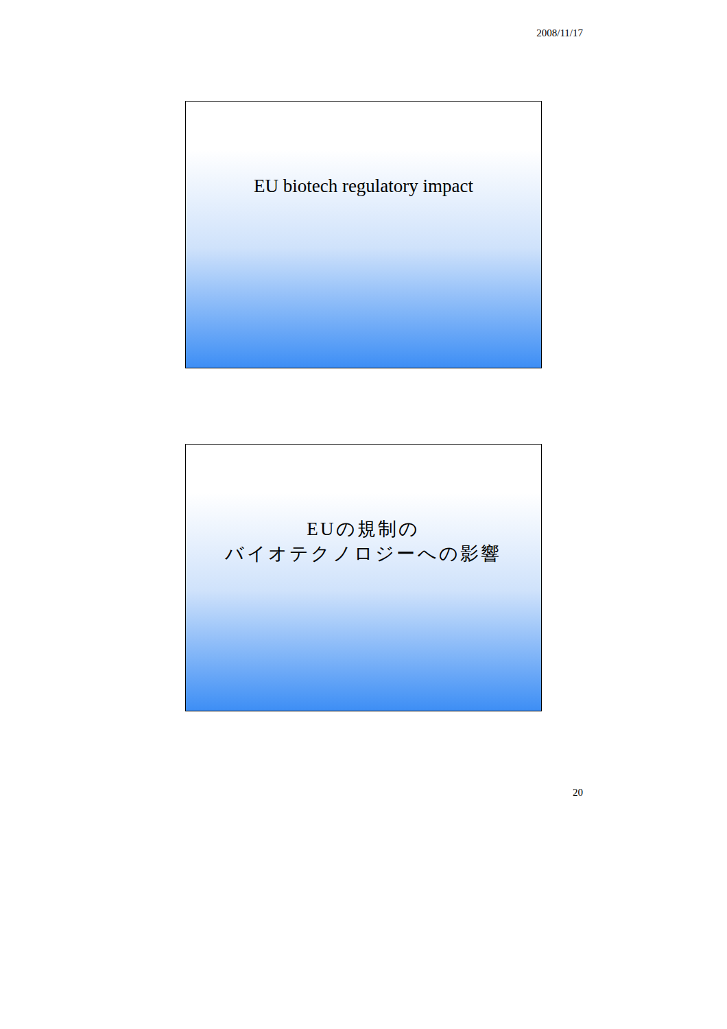2008/11/17
EU biotech regulatory impact
EU の規制の
バイオテクノロジーへの影響
20